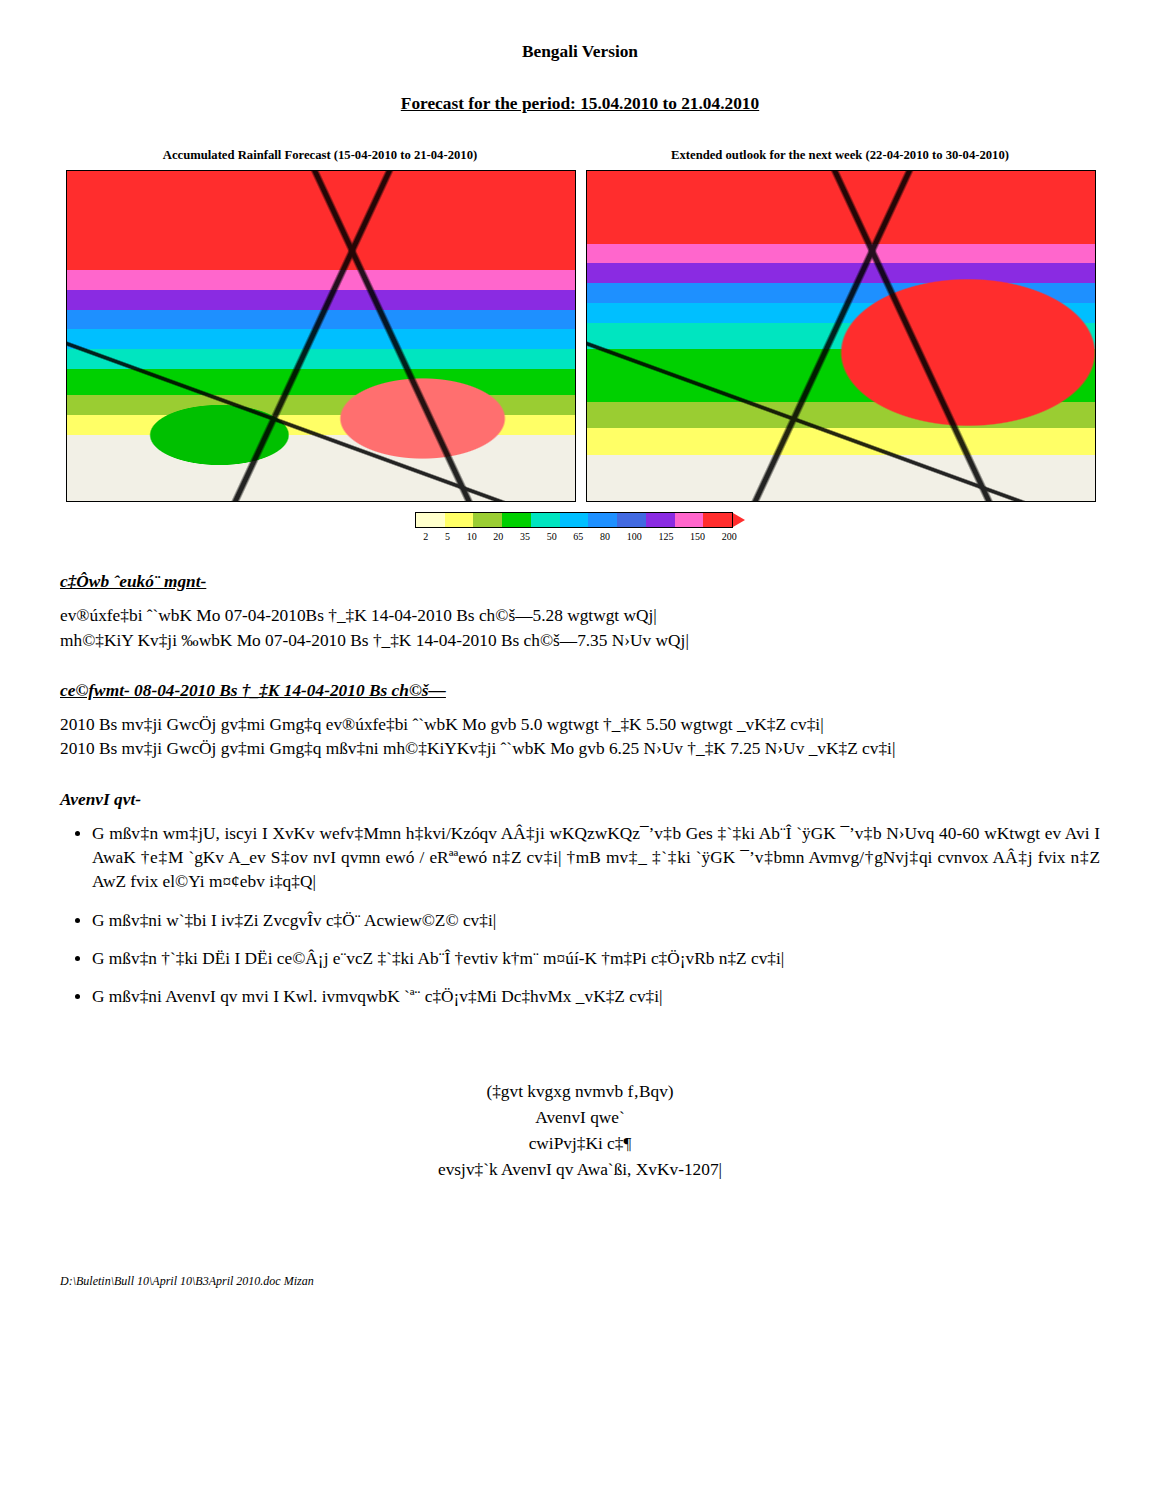Bengali Version
Forecast for the period: 15.04.2010 to 21.04.2010
| Accumulated Rainfall Forecast (15-04-2010 to 21-04-2010) | Extended outlook for the next week (22-04-2010 to 30-04-2010) |
25102035506580100125150200
c‡Ôwb ˆeukó¨ mgnt-
ev®úxfe‡bi ˆ`wbK Mo 07-04-2010Bs †_‡K 14-04-2010 Bs ch©š—5.28 wgtwgt wQj|
mh©‡KiY Kv‡ji ‰wbK Mo 07-04-2010 Bs †_‡K 14-04-2010 Bs ch©š—7.35 N›Uv wQj|
ce©fwmt- 08-04-2010 Bs †_‡K 14-04-2010 Bs ch©š—
2010 Bs mv‡ji GwcÖj gv‡mi Gmg‡q ev®úxfe‡bi ˆ`wbK Mo gvb 5.0 wgtwgt †_‡K 5.50 wgtwgt _vK‡Z cv‡i|
2010 Bs mv‡ji GwcÖj gv‡mi Gmg‡q mßv‡ni mh©‡KiYKv‡ji ˆ`wbK Mo gvb 6.25 N›Uv †_‡K 7.25 N›Uv _vK‡Z cv‡i|
AvenvI qvt-
G mßv‡n wm‡jU, iscyi I XvKv wefv‡Mmn h‡kvi/Kzóqv AÂ‡ji wKQzwKQz¯’v‡b Ges ‡`‡ki Ab¨Î `ÿGK ¯’v‡b N›Uvq 40-60 wKtwgt ev Avi I AwaK †e‡M `gKv A_ev S‡ov nvI qvmn ewó / eRªªewó n‡Z cv‡i| †mB mv‡_ ‡`‡ki `ÿGK ¯’v‡bmn Avmvg/†gNvj‡qi cvnvox AÂ‡j fvix n‡Z AwZ fvix el©Yi m¤¢ebv i‡q‡Q|
G mßv‡ni w`‡bi I iv‡Zi ZvcgvÎv c‡Ö¨ Acwiew©Z© cv‡i|
G mßv‡n †`‡ki DËi I DËi ce©Â¡j e¨vcZ ‡`‡ki Ab¨Î †evtiv k†m¨ m¤úí-K †m‡Pi c‡Ö¡vRb n‡Z cv‡i|
G mßv‡ni AvenvI qv mvi I Kwl. ivmvqwbK `ª¨ c‡Ö¡v‡Mi Dc‡hvMx _vK‡Z cv‡i|
(‡gvt kvgxg nvmvb f‚Bqv)
AvenvI qwe`
cwiPvj‡Ki c‡¶
evsjv‡`k AvenvI qv Awa`ßi, XvKv-1207|
D:\Buletin\Bull 10\April 10\B3April 2010.doc Mizan